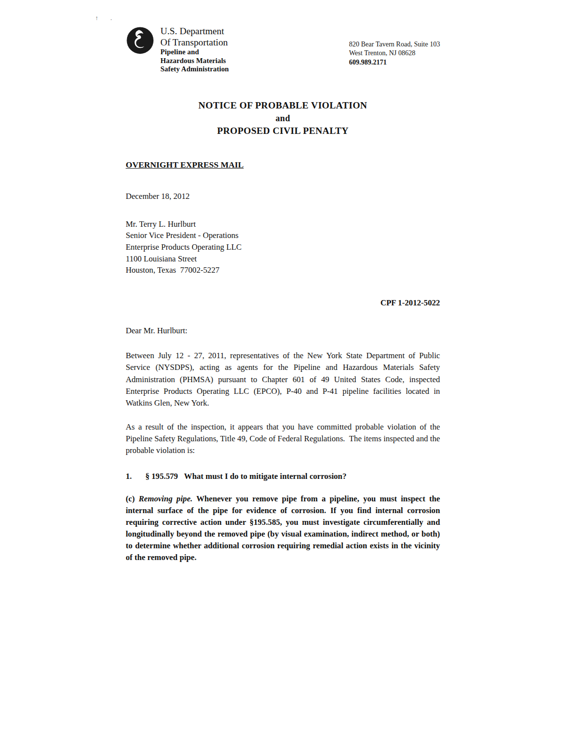↑ ·
U.S. Department
Of Transportation
Pipeline and
Hazardous Materials
Safety Administration
820 Bear Tavern Road, Suite 103
West Trenton, NJ 08628
609.989.2171
NOTICE OF PROBABLE VIOLATION
and
PROPOSED CIVIL PENALTY
OVERNIGHT EXPRESS MAIL
December 18, 2012
Mr. Terry L. Hurlburt
Senior Vice President - Operations
Enterprise Products Operating LLC
1100 Louisiana Street
Houston, Texas 77002-5227
CPF 1-2012-5022
Dear Mr. Hurlburt:
Between July 12 - 27, 2011, representatives of the New York State Department of Public Service (NYSDPS), acting as agents for the Pipeline and Hazardous Materials Safety Administration (PHMSA) pursuant to Chapter 601 of 49 United States Code, inspected Enterprise Products Operating LLC (EPCO), P-40 and P-41 pipeline facilities located in Watkins Glen, New York.
As a result of the inspection, it appears that you have committed probable violation of the Pipeline Safety Regulations, Title 49, Code of Federal Regulations. The items inspected and the probable violation is:
1.§ 195.579 What must I do to mitigate internal corrosion?
(c) Removing pipe. Whenever you remove pipe from a pipeline, you must inspect the internal surface of the pipe for evidence of corrosion. If you find internal corrosion requiring corrective action under §195.585, you must investigate circumferentially and longitudinally beyond the removed pipe (by visual examination, indirect method, or both) to determine whether additional corrosion requiring remedial action exists in the vicinity of the removed pipe.